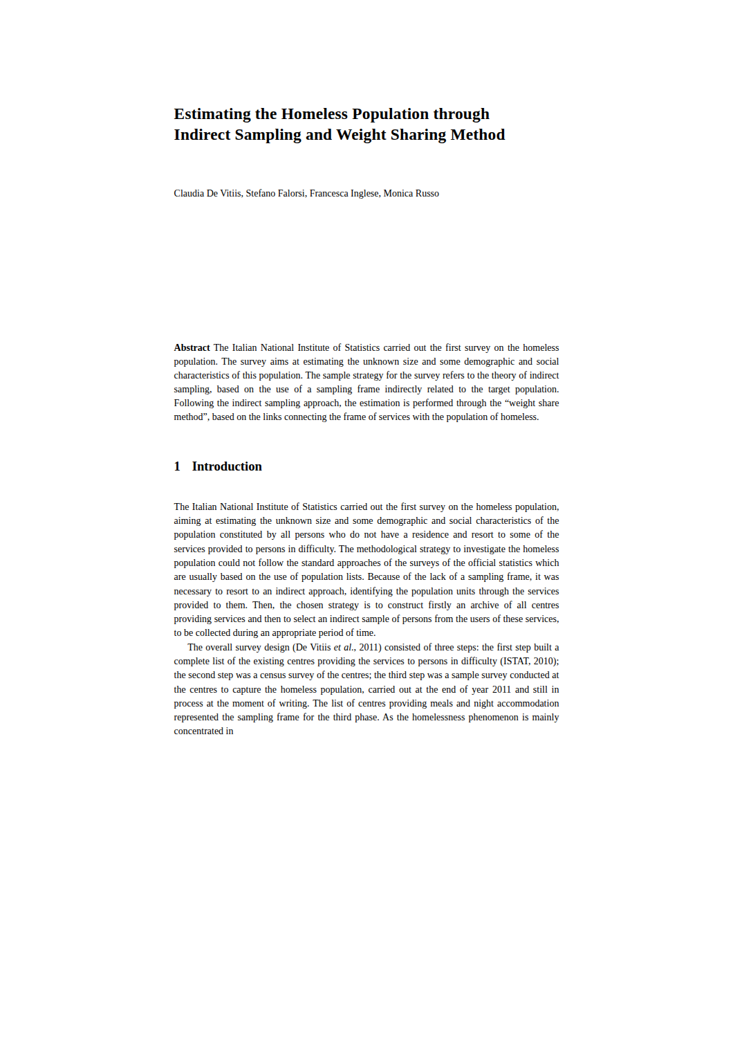Estimating the Homeless Population through
Indirect Sampling and Weight Sharing Method
Claudia De Vitiis, Stefano Falorsi, Francesca Inglese, Monica Russo
Abstract The Italian National Institute of Statistics carried out the first survey on the homeless population. The survey aims at estimating the unknown size and some demographic and social characteristics of this population. The sample strategy for the survey refers to the theory of indirect sampling, based on the use of a sampling frame indirectly related to the target population. Following the indirect sampling approach, the estimation is performed through the “weight share method”, based on the links connecting the frame of services with the population of homeless.
1 Introduction
The Italian National Institute of Statistics carried out the first survey on the homeless population, aiming at estimating the unknown size and some demographic and social characteristics of the population constituted by all persons who do not have a residence and resort to some of the services provided to persons in difficulty. The methodological strategy to investigate the homeless population could not follow the standard approaches of the surveys of the official statistics which are usually based on the use of population lists. Because of the lack of a sampling frame, it was necessary to resort to an indirect approach, identifying the population units through the services provided to them. Then, the chosen strategy is to construct firstly an archive of all centres providing services and then to select an indirect sample of persons from the users of these services, to be collected during an appropriate period of time.
The overall survey design (De Vitiis et al., 2011) consisted of three steps: the first step built a complete list of the existing centres providing the services to persons in difficulty (ISTAT, 2010); the second step was a census survey of the centres; the third step was a sample survey conducted at the centres to capture the homeless population, carried out at the end of year 2011 and still in process at the moment of writing. The list of centres providing meals and night accommodation represented the sampling frame for the third phase. As the homelessness phenomenon is mainly concentrated in